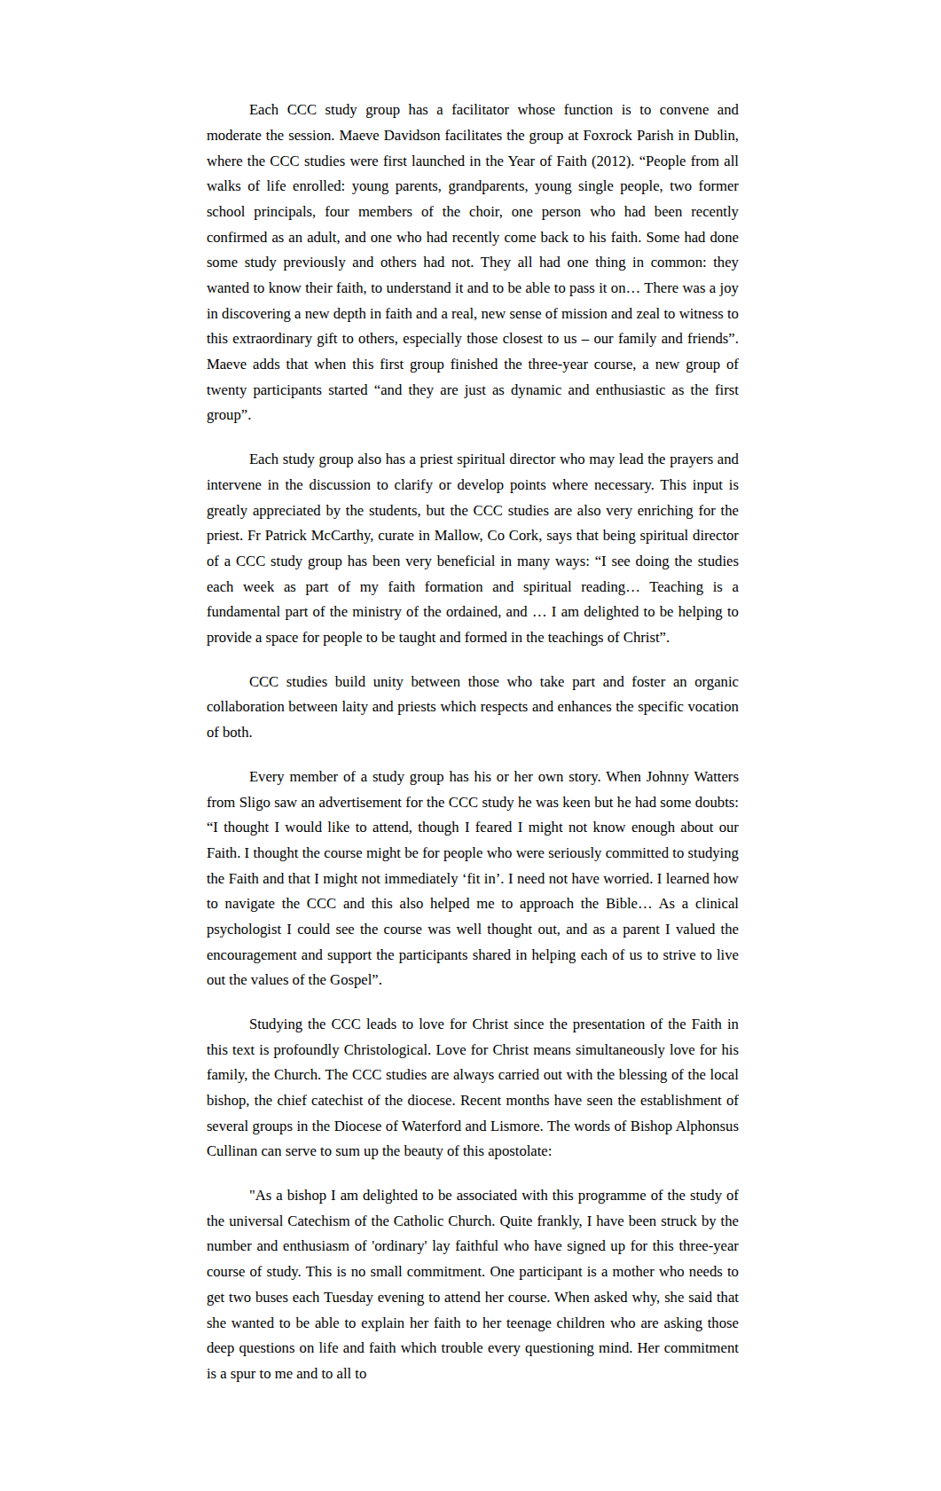Each CCC study group has a facilitator whose function is to convene and moderate the session. Maeve Davidson facilitates the group at Foxrock Parish in Dublin, where the CCC studies were first launched in the Year of Faith (2012). “People from all walks of life enrolled: young parents, grandparents, young single people, two former school principals, four members of the choir, one person who had been recently confirmed as an adult, and one who had recently come back to his faith. Some had done some study previously and others had not. They all had one thing in common: they wanted to know their faith, to understand it and to be able to pass it on… There was a joy in discovering a new depth in faith and a real, new sense of mission and zeal to witness to this extraordinary gift to others, especially those closest to us – our family and friends”. Maeve adds that when this first group finished the three-year course, a new group of twenty participants started “and they are just as dynamic and enthusiastic as the first group”.
Each study group also has a priest spiritual director who may lead the prayers and intervene in the discussion to clarify or develop points where necessary. This input is greatly appreciated by the students, but the CCC studies are also very enriching for the priest. Fr Patrick McCarthy, curate in Mallow, Co Cork, says that being spiritual director of a CCC study group has been very beneficial in many ways: “I see doing the studies each week as part of my faith formation and spiritual reading… Teaching is a fundamental part of the ministry of the ordained, and … I am delighted to be helping to provide a space for people to be taught and formed in the teachings of Christ”.
CCC studies build unity between those who take part and foster an organic collaboration between laity and priests which respects and enhances the specific vocation of both.
Every member of a study group has his or her own story. When Johnny Watters from Sligo saw an advertisement for the CCC study he was keen but he had some doubts: “I thought I would like to attend, though I feared I might not know enough about our Faith. I thought the course might be for people who were seriously committed to studying the Faith and that I might not immediately ‘fit in’. I need not have worried. I learned how to navigate the CCC and this also helped me to approach the Bible… As a clinical psychologist I could see the course was well thought out, and as a parent I valued the encouragement and support the participants shared in helping each of us to strive to live out the values of the Gospel”.
Studying the CCC leads to love for Christ since the presentation of the Faith in this text is profoundly Christological. Love for Christ means simultaneously love for his family, the Church. The CCC studies are always carried out with the blessing of the local bishop, the chief catechist of the diocese. Recent months have seen the establishment of several groups in the Diocese of Waterford and Lismore. The words of Bishop Alphonsus Cullinan can serve to sum up the beauty of this apostolate:
"As a bishop I am delighted to be associated with this programme of the study of the universal Catechism of the Catholic Church. Quite frankly, I have been struck by the number and enthusiasm of 'ordinary' lay faithful who have signed up for this three-year course of study. This is no small commitment. One participant is a mother who needs to get two buses each Tuesday evening to attend her course. When asked why, she said that she wanted to be able to explain her faith to her teenage children who are asking those deep questions on life and faith which trouble every questioning mind. Her commitment is a spur to me and to all to